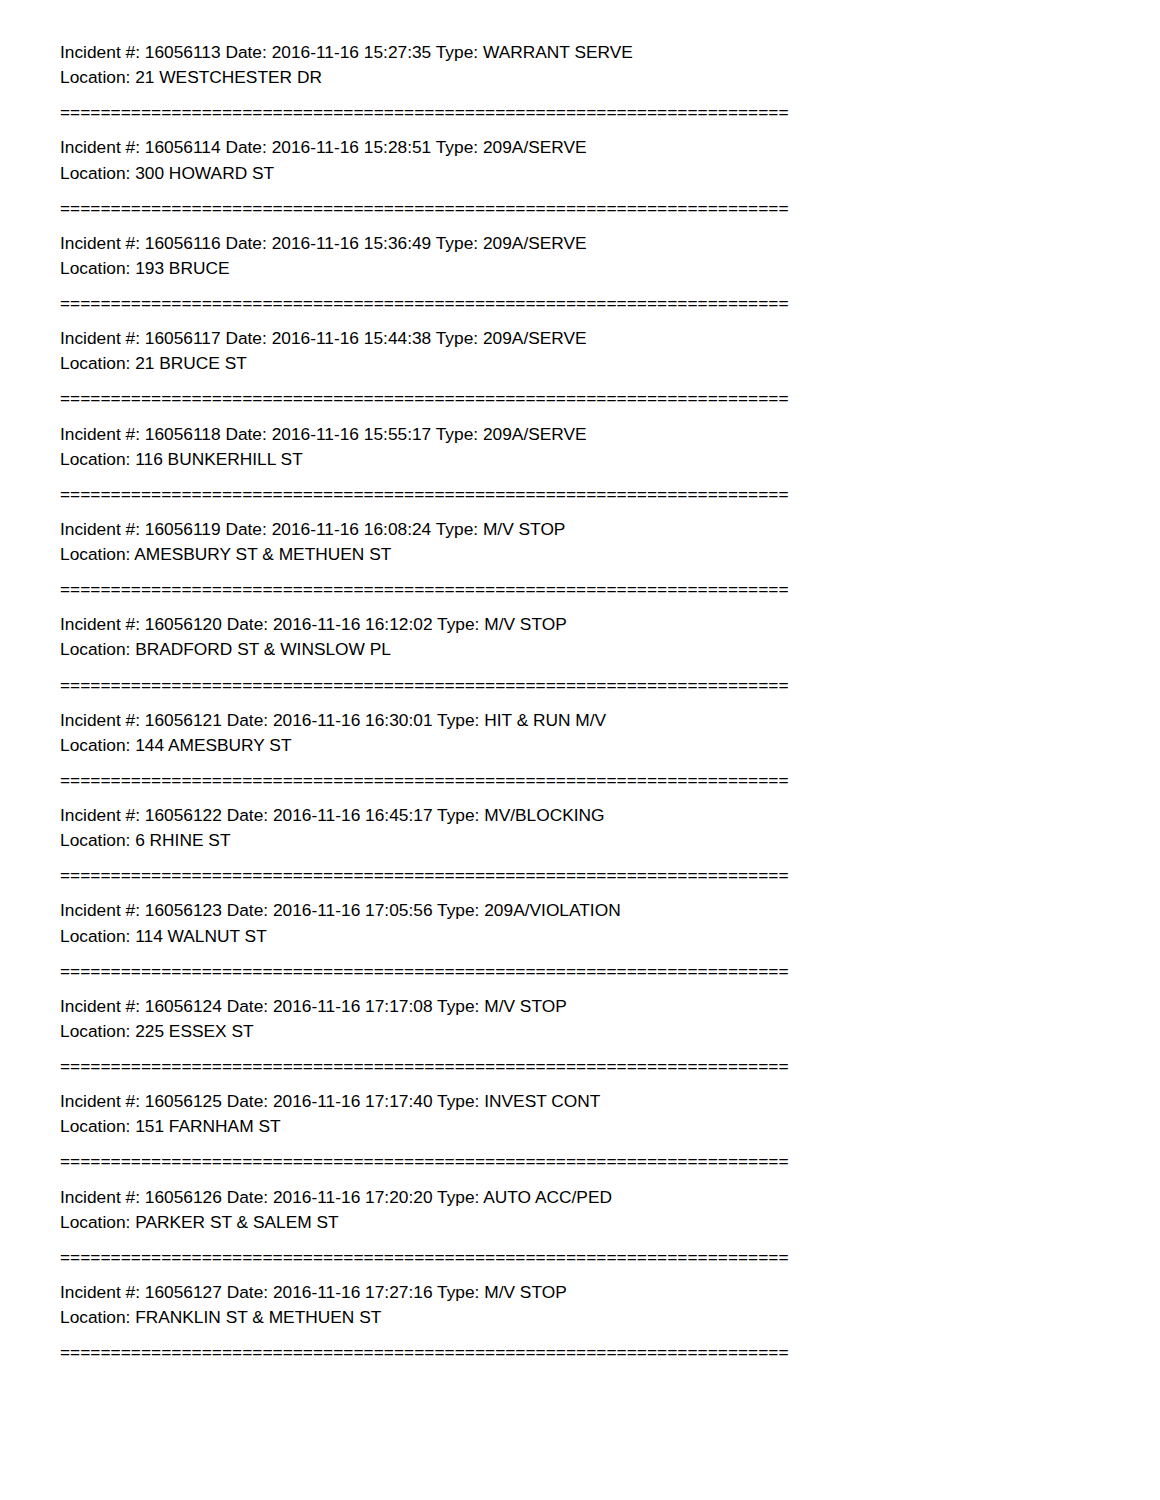Incident #: 16056113 Date: 2016-11-16 15:27:35 Type: WARRANT SERVE
Location: 21 WESTCHESTER DR
========================================================================
Incident #: 16056114 Date: 2016-11-16 15:28:51 Type: 209A/SERVE
Location: 300 HOWARD ST
========================================================================
Incident #: 16056116 Date: 2016-11-16 15:36:49 Type: 209A/SERVE
Location: 193 BRUCE
========================================================================
Incident #: 16056117 Date: 2016-11-16 15:44:38 Type: 209A/SERVE
Location: 21 BRUCE ST
========================================================================
Incident #: 16056118 Date: 2016-11-16 15:55:17 Type: 209A/SERVE
Location: 116 BUNKERHILL ST
========================================================================
Incident #: 16056119 Date: 2016-11-16 16:08:24 Type: M/V STOP
Location: AMESBURY ST & METHUEN ST
========================================================================
Incident #: 16056120 Date: 2016-11-16 16:12:02 Type: M/V STOP
Location: BRADFORD ST & WINSLOW PL
========================================================================
Incident #: 16056121 Date: 2016-11-16 16:30:01 Type: HIT & RUN M/V
Location: 144 AMESBURY ST
========================================================================
Incident #: 16056122 Date: 2016-11-16 16:45:17 Type: MV/BLOCKING
Location: 6 RHINE ST
========================================================================
Incident #: 16056123 Date: 2016-11-16 17:05:56 Type: 209A/VIOLATION
Location: 114 WALNUT ST
========================================================================
Incident #: 16056124 Date: 2016-11-16 17:17:08 Type: M/V STOP
Location: 225 ESSEX ST
========================================================================
Incident #: 16056125 Date: 2016-11-16 17:17:40 Type: INVEST CONT
Location: 151 FARNHAM ST
========================================================================
Incident #: 16056126 Date: 2016-11-16 17:20:20 Type: AUTO ACC/PED
Location: PARKER ST & SALEM ST
========================================================================
Incident #: 16056127 Date: 2016-11-16 17:27:16 Type: M/V STOP
Location: FRANKLIN ST & METHUEN ST
========================================================================